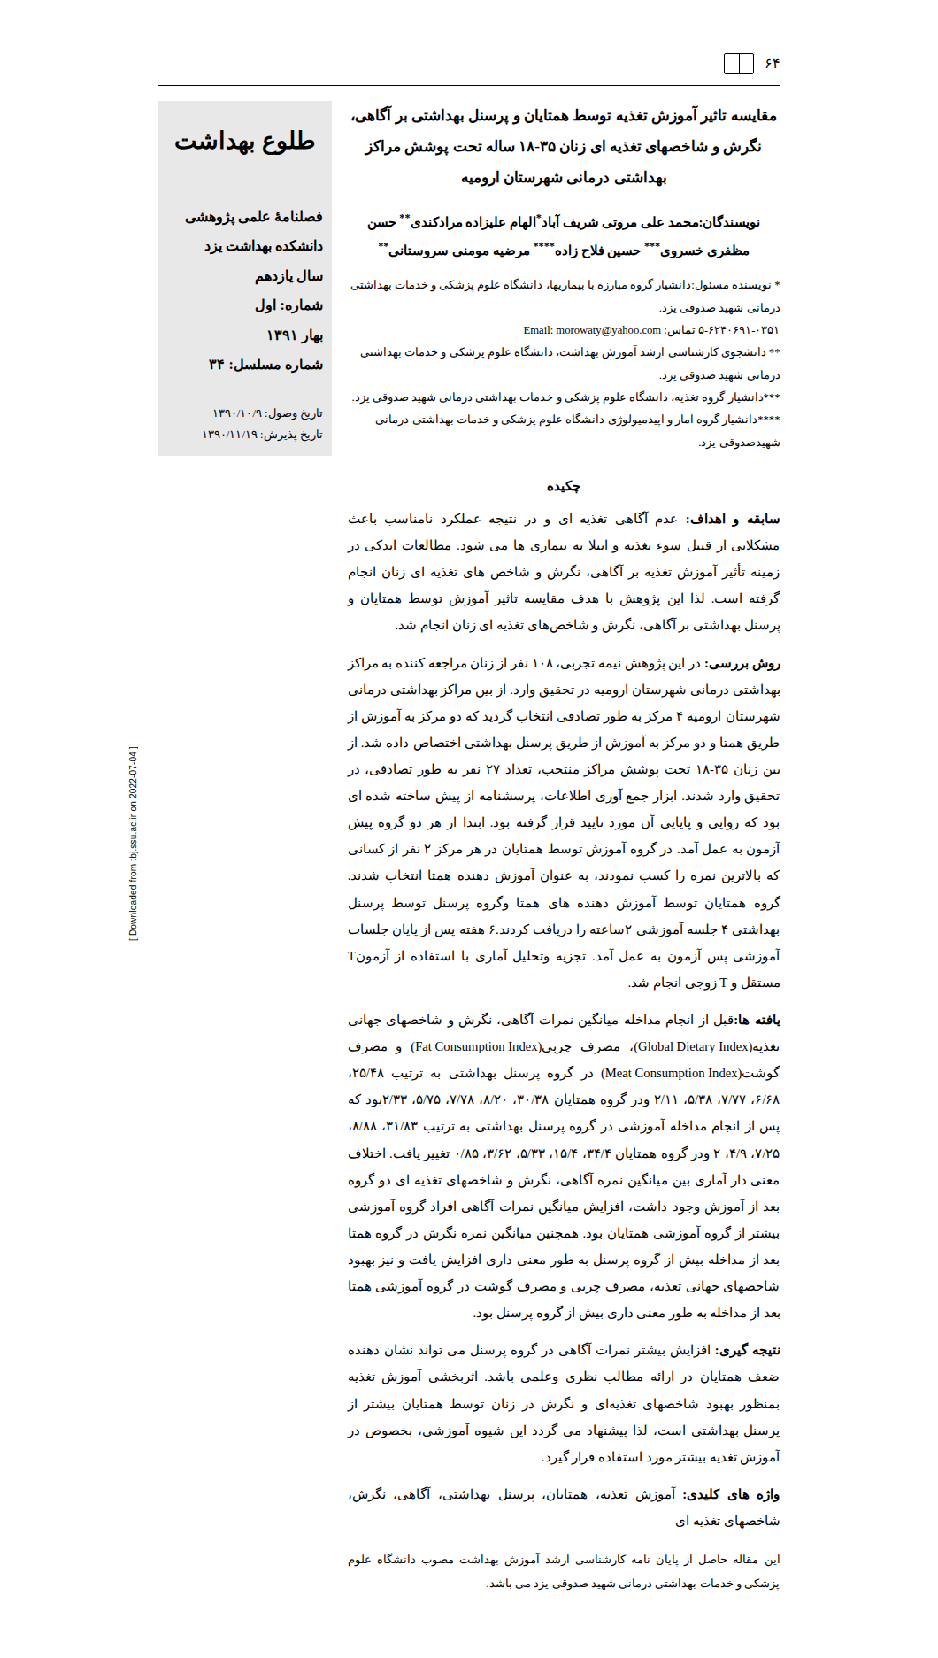[ Downloaded from tbj.ssu.ac.ir on 2022-07-04 ]
۶۴
مقایسه تاثیر آموزش تغذیه توسط همتایان و پرسنل بهداشتی بر آگاهی، نگرش و شاخصهای تغذیه ای زنان ۳۵-۱۸ ساله تحت پوشش مراکز بهداشتی درمانی شهرستان ارومیه
نویسندگان:محمد علی مروتی شریف آباد*الهام علیزاده مرادکندی** حسن مظفری خسروی*** حسین فلاح زاده**** مرضیه مومنی سروستانی**
* نویسنده مسئول:دانشیار گروه مبارزه با بیماریها، دانشگاه علوم پزشکی و خدمات بهداشتی درمانی شهید صدوقی یزد.
۵-۶۲۴۰۶۹۱-۰۳۵۱ تماس: Email: morowaty@yahoo.com
** دانشجوی کارشناسی ارشد آموزش بهداشت، دانشگاه علوم پزشکی و خدمات بهداشتی درمانی شهید صدوقی یزد.
***دانشیار گروه تغذیه، دانشگاه علوم پزشکی و خدمات بهداشتی درمانی شهید صدوقی یزد.
****دانشیار گروه آمار و اپیدمیولوژی دانشگاه علوم پزشکی و خدمات بهداشتی درمانی شهیدصدوقی یزد.
چکیده
سابقه و اهداف: عدم آگاهی تغذیه ای و در نتیجه عملکرد نامناسب باعث مشکلاتی از قبیل سوء تغذیه و ابتلا به بیماری ها می شود. مطالعات اندکی در زمینه تأثیر آموزش تغذیه بر آگاهی، نگرش و شاخص های تغذیه ای زنان انجام گرفته است. لذا این پژوهش با هدف مقایسه تاثیر آموزش توسط همتایان و پرسنل بهداشتی بر آگاهی، نگرش و شاخص‌های تغذیه ای زنان انجام شد.
روش بررسی: در این پژوهش نیمه تجربی، ۱۰۸ نفر از زنان مراجعه کننده به مراکز بهداشتی درمانی شهرستان ارومیه در تحقیق وارد. از بین مراکز بهداشتی درمانی شهرستان ارومیه ۴ مرکز به طور تصادفی انتخاب گردید که دو مرکز به آموزش از طریق همتا و دو مرکز به آموزش از طریق پرسنل بهداشتی اختصاص داده شد. از بین زنان ۳۵-۱۸ تحت پوشش مراکز منتخب، تعداد ۲۷ نفر به طور تصادفی، در تحقیق وارد شدند. ابزار جمع آوری اطلاعات، پرسشنامه از پیش ساخته شده ای بود که روایی و پایایی آن مورد تایید قرار گرفته بود. ابتدا از هر دو گروه پیش آزمون به عمل آمد. در گروه آموزش توسط همتایان در هر مرکز ۲ نفر از کسانی که بالاترین نمره را کسب نمودند، به عنوان آموزش دهنده همتا انتخاب شدند. گروه همتایان توسط آموزش دهنده های همتا وگروه پرسنل توسط پرسنل بهداشتی ۴ جلسه آموزشی ۲ساعته را دریافت کردند.۶ هفته پس از پایان جلسات آموزشی پس آزمون به عمل آمد. تجزیه وتحلیل آماری با استفاده از آزمونTمستقل و T زوجی انجام شد.
یافته ها: قبل از انجام مداخله میانگین نمرات آگاهی، نگرش و شاخصهای جهانی تغذیه(Global Dietary Index)، مصرف چربی(Fat Consumption Index) و مصرف گوشت(Meat Consumption Index) در گروه پرسنل بهداشتی به ترتیب ۲۵/۴۸، ۶/۶۸، ۷/۷۷، ۵/۳۸، ۲/۱۱ ودر گروه همتایان ۳۰/۳۸، ۸/۲۰، ۷/۷۸، ۵/۷۵، ۲/۳۳بود که پس از انجام مداخله آموزشی در گروه پرسنل بهداشتی به ترتیب ۳۱/۸۳، ۸/۸۸، ۷/۲۵، ۴/۹، ۲ ودر گروه همتایان ۳۴/۴، ۱۵/۴، ۵/۳۳، ۳/۶۲، ۰/۸۵ تغییر یافت. اختلاف معنی دار آماری بین میانگین نمره آگاهی، نگرش و شاخصهای تغذیه ای دو گروه بعد از آموزش وجود داشت، افزایش میانگین نمرات آگاهی افراد گروه آموزشی بیشتر از گروه آموزشی همتایان بود. همچنین میانگین نمره نگرش در گروه همتا بعد از مداخله بیش از گروه پرسنل به طور معنی داری افزایش یافت و نیز بهبود شاخصهای جهانی تغذیه، مصرف چربی و مصرف گوشت در گروه آموزشی همتا بعد از مداخله به طور معنی داری بیش از گروه پرسنل بود.
نتیجه گیری: افزایش بیشتر نمرات آگاهی در گروه پرسنل می تواند نشان دهنده ضعف همتایان در ارائه مطالب نظری وعلمی باشد. اثربخشی آموزش تغذیه بمنظور بهبود شاخصهای تغذیه‌ای و نگرش در زنان توسط همتایان بیشتر از پرسنل بهداشتی است، لذا پیشنهاد می گردد این شیوه آموزشی، بخصوص در آموزش تغذیه بیشتر مورد استفاده قرار گیرد.
واژه های کلیدی: آموزش تغذیه، همتایان، پرسنل بهداشتی، آگاهی، نگرش، شاخصهای تغذیه ای
این مقاله حاصل از پایان نامه کارشناسی ارشد آموزش بهداشت مصوب دانشگاه علوم پزشکی و خدمات بهداشتی درمانی شهید صدوقی یزد می باشد.
طلوع بهداشت
فصلنامۀ علمی پژوهشی
دانشکده بهداشت یزد
سال یازدهم
شماره: اول
بهار ۱۳۹۱
شماره مسلسل: ۳۴
تاریخ وصول: ۱۳۹۰/۱۰/۹
تاریخ پذیرش: ۱۳۹۰/۱۱/۱۹